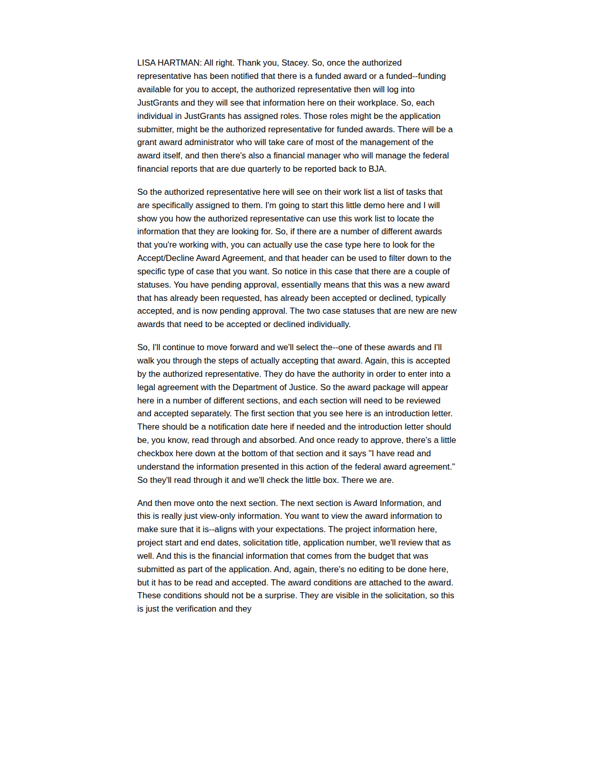LISA HARTMAN: All right. Thank you, Stacey. So, once the authorized representative has been notified that there is a funded award or a funded--funding available for you to accept, the authorized representative then will log into JustGrants and they will see that information here on their workplace. So, each individual in JustGrants has assigned roles. Those roles might be the application submitter, might be the authorized representative for funded awards. There will be a grant award administrator who will take care of most of the management of the award itself, and then there's also a financial manager who will manage the federal financial reports that are due quarterly to be reported back to BJA.
So the authorized representative here will see on their work list a list of tasks that are specifically assigned to them. I'm going to start this little demo here and I will show you how the authorized representative can use this work list to locate the information that they are looking for. So, if there are a number of different awards that you're working with, you can actually use the case type here to look for the Accept/Decline Award Agreement, and that header can be used to filter down to the specific type of case that you want. So notice in this case that there are a couple of statuses. You have pending approval, essentially means that this was a new award that has already been requested, has already been accepted or declined, typically accepted, and is now pending approval. The two case statuses that are new are new awards that need to be accepted or declined individually.
So, I'll continue to move forward and we'll select the--one of these awards and I'll walk you through the steps of actually accepting that award. Again, this is accepted by the authorized representative. They do have the authority in order to enter into a legal agreement with the Department of Justice. So the award package will appear here in a number of different sections, and each section will need to be reviewed and accepted separately. The first section that you see here is an introduction letter. There should be a notification date here if needed and the introduction letter should be, you know, read through and absorbed. And once ready to approve, there's a little checkbox here down at the bottom of that section and it says "I have read and understand the information presented in this action of the federal award agreement." So they'll read through it and we'll check the little box. There we are.
And then move onto the next section. The next section is Award Information, and this is really just view-only information. You want to view the award information to make sure that it is--aligns with your expectations. The project information here, project start and end dates, solicitation title, application number, we'll review that as well. And this is the financial information that comes from the budget that was submitted as part of the application. And, again, there's no editing to be done here, but it has to be read and accepted. The award conditions are attached to the award. These conditions should not be a surprise. They are visible in the solicitation, so this is just the verification and they